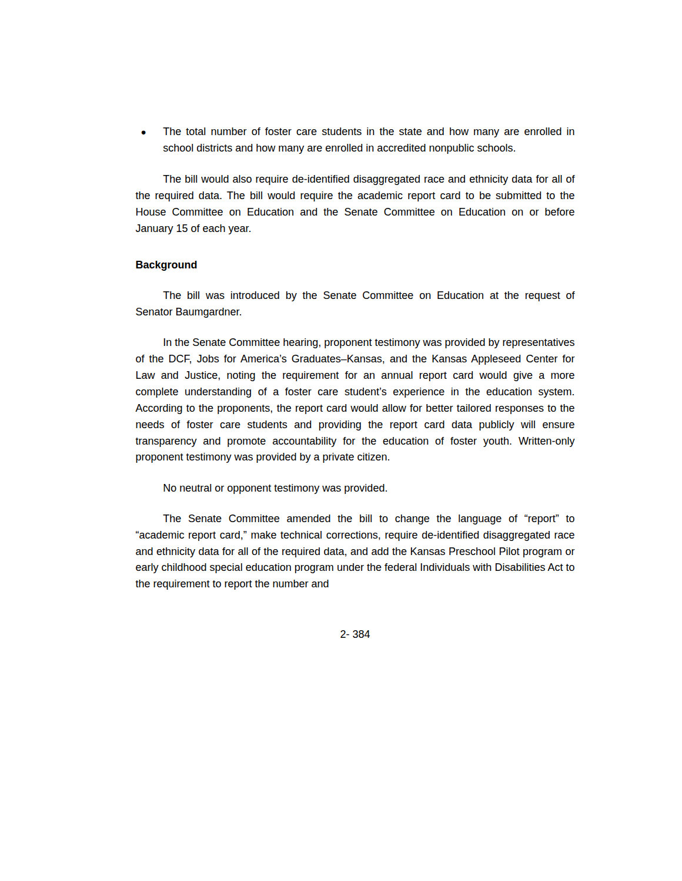The total number of foster care students in the state and how many are enrolled in school districts and how many are enrolled in accredited nonpublic schools.
The bill would also require de-identified disaggregated race and ethnicity data for all of the required data. The bill would require the academic report card to be submitted to the House Committee on Education and the Senate Committee on Education on or before January 15 of each year.
Background
The bill was introduced by the Senate Committee on Education at the request of Senator Baumgardner.
In the Senate Committee hearing, proponent testimony was provided by representatives of the DCF, Jobs for America’s Graduates–Kansas, and the Kansas Appleseed Center for Law and Justice, noting the requirement for an annual report card would give a more complete understanding of a foster care student’s experience in the education system. According to the proponents, the report card would allow for better tailored responses to the needs of foster care students and providing the report card data publicly will ensure transparency and promote accountability for the education of foster youth. Written-only proponent testimony was provided by a private citizen.
No neutral or opponent testimony was provided.
The Senate Committee amended the bill to change the language of “report” to “academic report card,” make technical corrections, require de-identified disaggregated race and ethnicity data for all of the required data, and add the Kansas Preschool Pilot program or early childhood special education program under the federal Individuals with Disabilities Act to the requirement to report the number and
2- 384